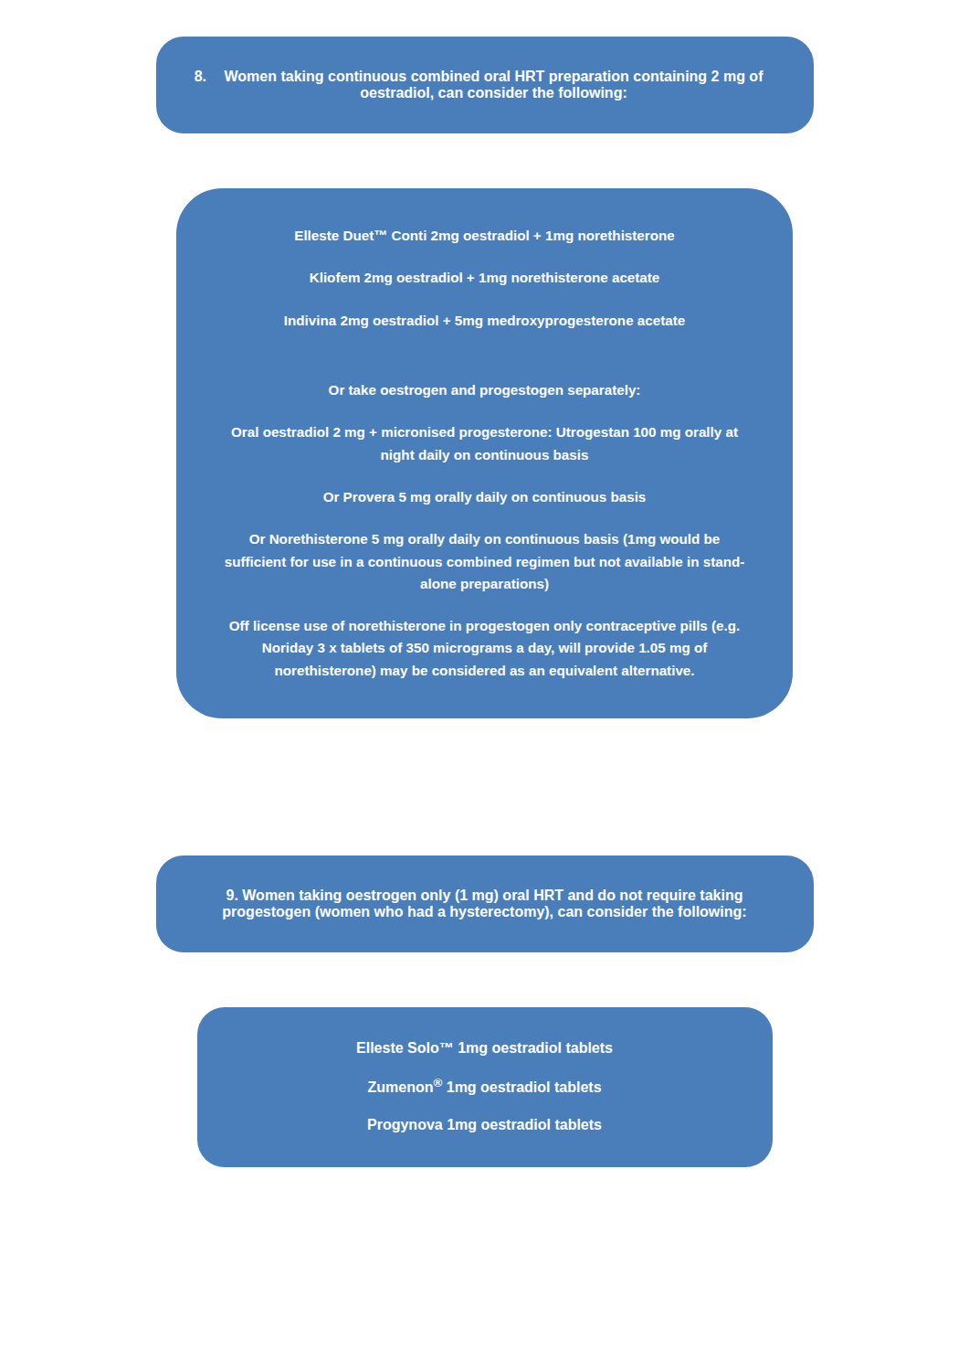Women taking continuous combined oral HRT preparation containing 2 mg of oestradiol, can consider the following:
Elleste Duet™ Conti 2mg oestradiol + 1mg norethisterone
Kliofem 2mg oestradiol + 1mg norethisterone acetate
Indivina 2mg oestradiol + 5mg medroxyprogesterone acetate
Or take oestrogen and progestogen separately:
Oral oestradiol 2 mg + micronised progesterone: Utrogestan 100 mg orally at night daily on continuous basis
Or Provera 5 mg orally daily on continuous basis
Or Norethisterone 5 mg orally daily on continuous basis (1mg would be sufficient for use in a continuous combined regimen but not available in stand-alone preparations)
Off license use of norethisterone in progestogen only contraceptive pills (e.g. Noriday 3 x tablets of 350 micrograms a day, will provide 1.05 mg of norethisterone) may be considered as an equivalent alternative.
9. Women taking oestrogen only (1 mg) oral HRT and do not require taking progestogen (women who had a hysterectomy), can consider the following:
Elleste Solo™ 1mg oestradiol tablets
Zumenon® 1mg oestradiol tablets
Progynova 1mg oestradiol tablets